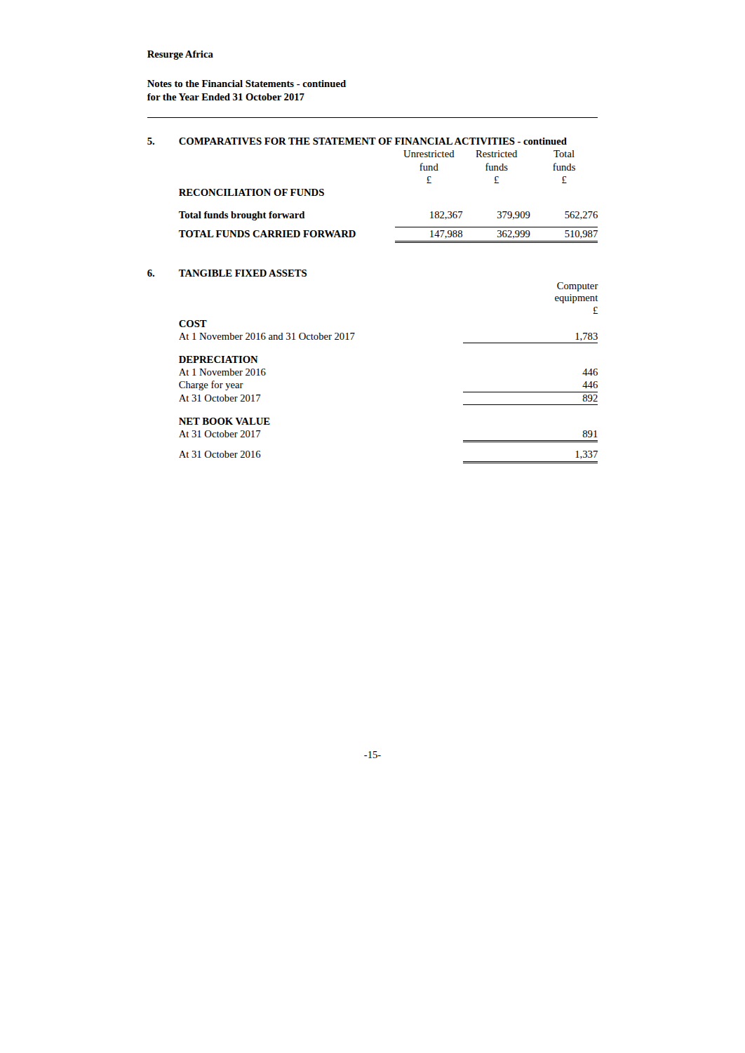Resurge Africa
Notes to the Financial Statements - continued
for the Year Ended 31 October 2017
| 5. | COMPARATIVES FOR THE STATEMENT OF FINANCIAL ACTIVITIES - continued |
| | | Unrestricted fund £ | Restricted funds £ | Total funds £ |
| | RECONCILIATION OF FUNDS | | | |
| | Total funds brought forward | 182,367 | 379,909 | 562,276 |
| | TOTAL FUNDS CARRIED FORWARD | 147,988 | 362,999 | 510,987 |
| 6. | TANGIBLE FIXED ASSETS |
| | | Computer equipment £ |
| | COST | |
| | At 1 November 2016 and 31 October 2017 | 1,783 |
| | DEPRECIATION | |
| | At 1 November 2016 | 446 |
| | Charge for year | 446 |
| | At 31 October 2017 | 892 |
| | NET BOOK VALUE | |
| | At 31 October 2017 | 891 |
| | At 31 October 2016 | 1,337 |
-15-